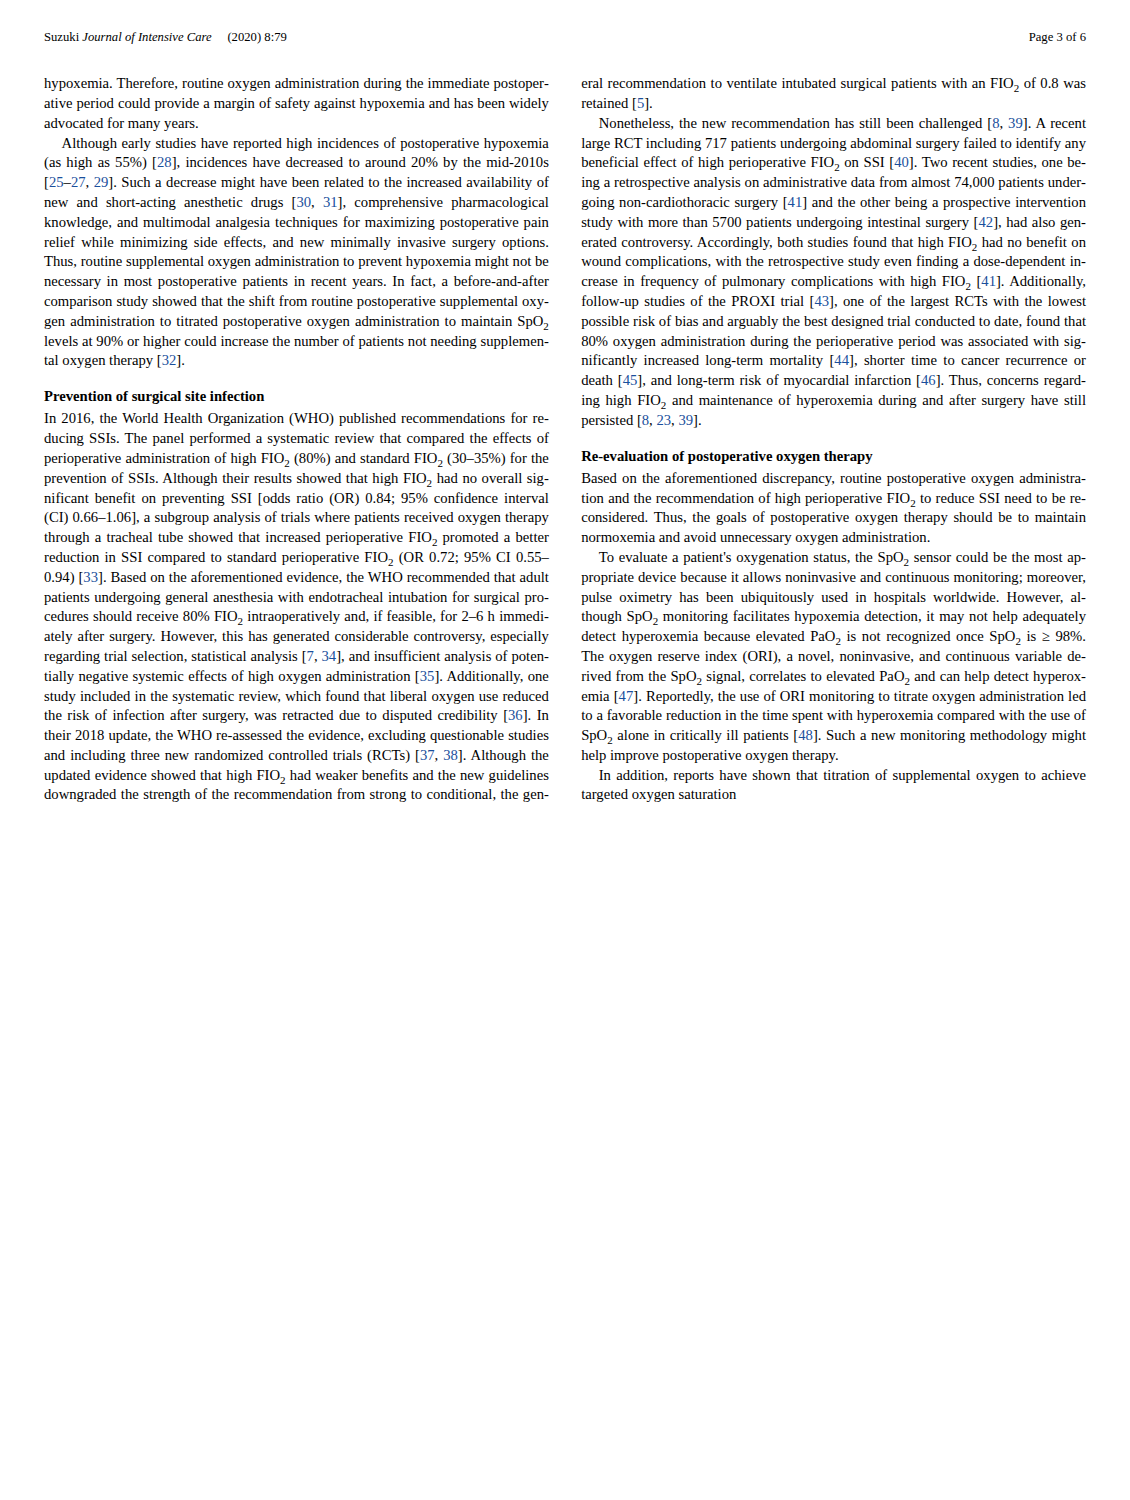Suzuki Journal of Intensive Care (2020) 8:79
Page 3 of 6
hypoxemia. Therefore, routine oxygen administration during the immediate postoperative period could provide a margin of safety against hypoxemia and has been widely advocated for many years.
Although early studies have reported high incidences of postoperative hypoxemia (as high as 55%) [28], incidences have decreased to around 20% by the mid-2010s [25–27, 29]. Such a decrease might have been related to the increased availability of new and short-acting anesthetic drugs [30, 31], comprehensive pharmacological knowledge, and multimodal analgesia techniques for maximizing postoperative pain relief while minimizing side effects, and new minimally invasive surgery options. Thus, routine supplemental oxygen administration to prevent hypoxemia might not be necessary in most postoperative patients in recent years. In fact, a before-and-after comparison study showed that the shift from routine postoperative supplemental oxygen administration to titrated postoperative oxygen administration to maintain SpO2 levels at 90% or higher could increase the number of patients not needing supplemental oxygen therapy [32].
Prevention of surgical site infection
In 2016, the World Health Organization (WHO) published recommendations for reducing SSIs. The panel performed a systematic review that compared the effects of perioperative administration of high FIO2 (80%) and standard FIO2 (30–35%) for the prevention of SSIs. Although their results showed that high FIO2 had no overall significant benefit on preventing SSI [odds ratio (OR) 0.84; 95% confidence interval (CI) 0.66–1.06], a subgroup analysis of trials where patients received oxygen therapy through a tracheal tube showed that increased perioperative FIO2 promoted a better reduction in SSI compared to standard perioperative FIO2 (OR 0.72; 95% CI 0.55–0.94) [33]. Based on the aforementioned evidence, the WHO recommended that adult patients undergoing general anesthesia with endotracheal intubation for surgical procedures should receive 80% FIO2 intraoperatively and, if feasible, for 2–6 h immediately after surgery. However, this has generated considerable controversy, especially regarding trial selection, statistical analysis [7, 34], and insufficient analysis of potentially negative systemic effects of high oxygen administration [35]. Additionally, one study included in the systematic review, which found that liberal oxygen use reduced the risk of infection after surgery, was retracted due to disputed credibility [36]. In their 2018 update, the WHO re-assessed the evidence, excluding questionable studies and including three new randomized controlled trials (RCTs) [37, 38]. Although the updated evidence showed that high FIO2 had weaker benefits and the new guidelines downgraded the strength of the recommendation from strong to conditional, the general recommendation to ventilate intubated surgical patients with an FIO2 of 0.8 was retained [5].
Nonetheless, the new recommendation has still been challenged [8, 39]. A recent large RCT including 717 patients undergoing abdominal surgery failed to identify any beneficial effect of high perioperative FIO2 on SSI [40]. Two recent studies, one being a retrospective analysis on administrative data from almost 74,000 patients undergoing non-cardiothoracic surgery [41] and the other being a prospective intervention study with more than 5700 patients undergoing intestinal surgery [42], had also generated controversy. Accordingly, both studies found that high FIO2 had no benefit on wound complications, with the retrospective study even finding a dose-dependent increase in frequency of pulmonary complications with high FIO2 [41]. Additionally, follow-up studies of the PROXI trial [43], one of the largest RCTs with the lowest possible risk of bias and arguably the best designed trial conducted to date, found that 80% oxygen administration during the perioperative period was associated with significantly increased long-term mortality [44], shorter time to cancer recurrence or death [45], and long-term risk of myocardial infarction [46]. Thus, concerns regarding high FIO2 and maintenance of hyperoxemia during and after surgery have still persisted [8, 23, 39].
Re-evaluation of postoperative oxygen therapy
Based on the aforementioned discrepancy, routine postoperative oxygen administration and the recommendation of high perioperative FIO2 to reduce SSI need to be reconsidered. Thus, the goals of postoperative oxygen therapy should be to maintain normoxemia and avoid unnecessary oxygen administration.
To evaluate a patient's oxygenation status, the SpO2 sensor could be the most appropriate device because it allows noninvasive and continuous monitoring; moreover, pulse oximetry has been ubiquitously used in hospitals worldwide. However, although SpO2 monitoring facilitates hypoxemia detection, it may not help adequately detect hyperoxemia because elevated PaO2 is not recognized once SpO2 is ≥ 98%. The oxygen reserve index (ORI), a novel, noninvasive, and continuous variable derived from the SpO2 signal, correlates to elevated PaO2 and can help detect hyperoxemia [47]. Reportedly, the use of ORI monitoring to titrate oxygen administration led to a favorable reduction in the time spent with hyperoxemia compared with the use of SpO2 alone in critically ill patients [48]. Such a new monitoring methodology might help improve postoperative oxygen therapy.
In addition, reports have shown that titration of supplemental oxygen to achieve targeted oxygen saturation